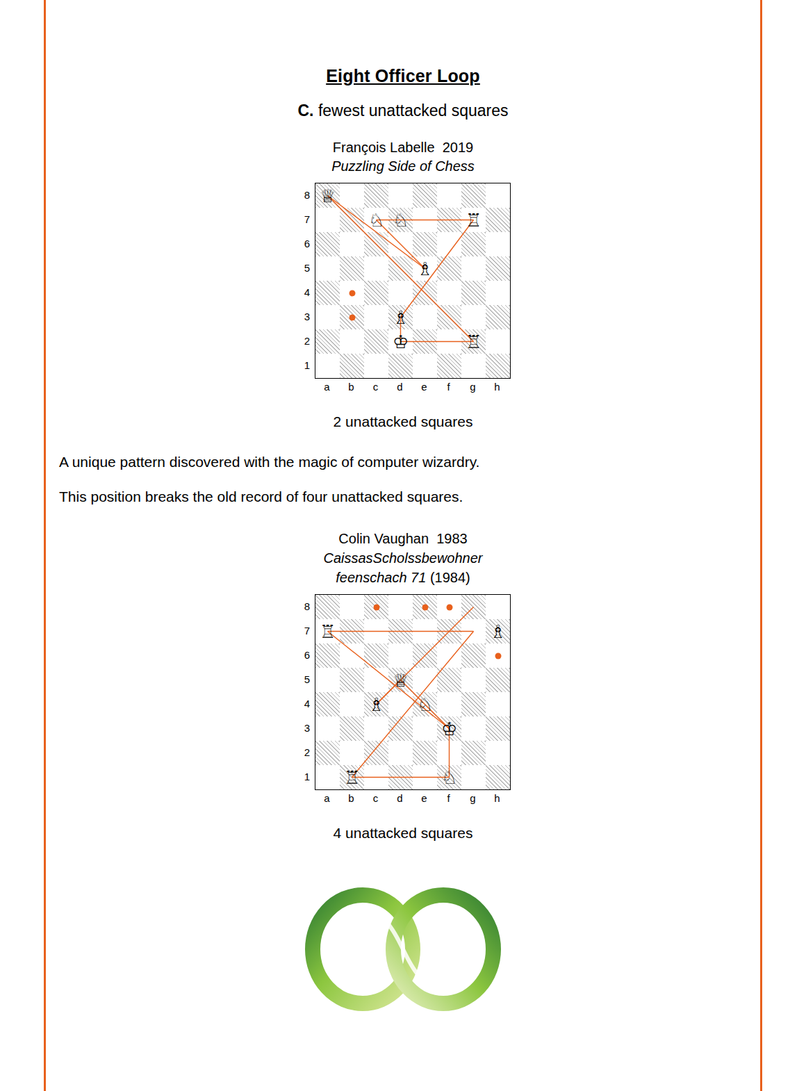Eight Officer Loop
C. fewest unattacked squares
François Labelle 2019
Puzzling Side of Chess
8765 4321
♕
♘
♘
♖
♗
♗
♔
♖
abcd efgh
2 unattacked squares
A unique pattern discovered with the magic of computer wizardry.
This position breaks the old record of four unattacked squares.
Colin Vaughan 1983
CaissasScholssbewohner
feenschach 71 (1984)
8765 4321
♖
♗
♕
♗
♘
♔
♖
♘
abcd efgh
4 unattacked squares